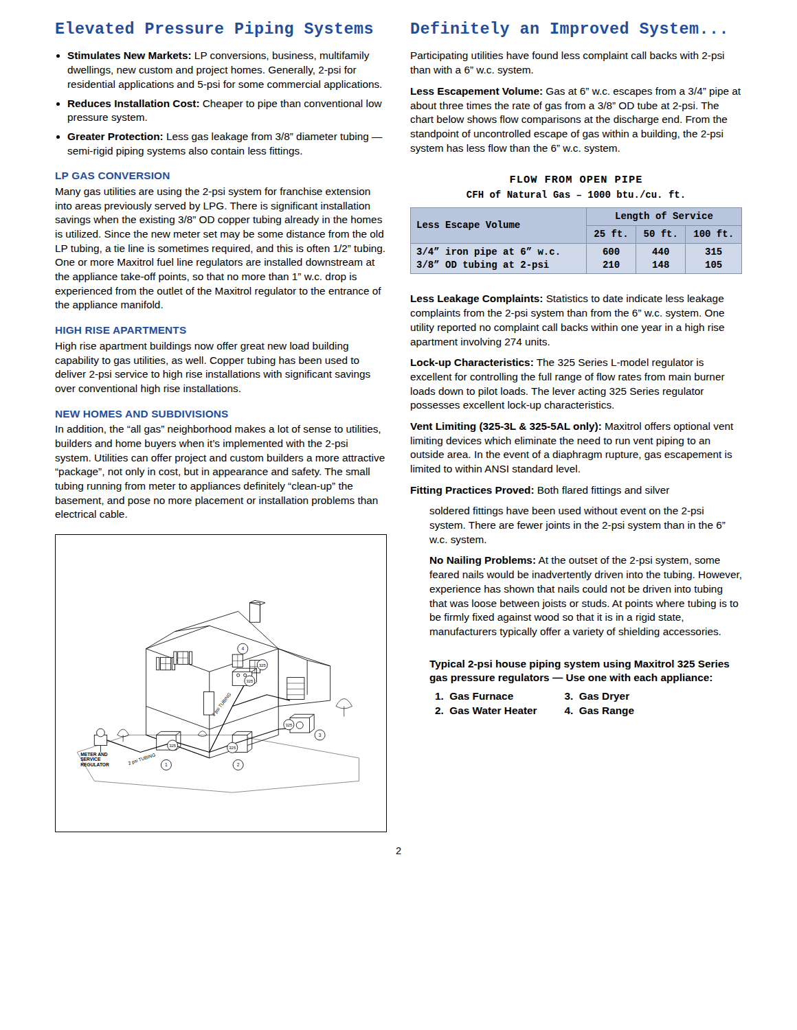Elevated Pressure Piping Systems
Stimulates New Markets: LP conversions, business, multifamily dwellings, new custom and project homes. Generally, 2-psi for residential applications and 5-psi for some commercial applications.
Reduces Installation Cost: Cheaper to pipe than conventional low pressure system.
Greater Protection: Less gas leakage from 3/8” diameter tubing — semi-rigid piping systems also contain less fittings.
LP GAS CONVERSION
Many gas utilities are using the 2-psi system for franchise extension into areas previously served by LPG. There is significant installation savings when the existing 3/8” OD copper tubing already in the homes is utilized. Since the new meter set may be some distance from the old LP tubing, a tie line is sometimes required, and this is often 1/2” tubing. One or more Maxitrol fuel line regulators are installed downstream at the appliance take-off points, so that no more than 1” w.c. drop is experienced from the outlet of the Maxitrol regulator to the entrance of the appliance manifold.
HIGH RISE APARTMENTS
High rise apartment buildings now offer great new load building capability to gas utilities, as well. Copper tubing has been used to deliver 2-psi service to high rise installations with significant savings over conventional high rise installations.
NEW HOMES AND SUBDIVISIONS
In addition, the “all gas” neighborhood makes a lot of sense to utilities, builders and home buyers when it’s implemented with the 2-psi system. Utilities can offer project and custom builders a more attractive “package”, not only in cost, but in appearance and safety. The small tubing running from meter to appliances definitely “clean-up” the basement, and pose no more placement or installation problems than electrical cable.
325 325 325 325 325 1 2 3 4 METER AND SERVICE REGULATOR 2 psi TUBING 2 psi TUBING
Definitely an Improved System...
Participating utilities have found less complaint call backs with 2-psi than with a 6” w.c. system.
Less Escapement Volume: Gas at 6” w.c. escapes from a 3/4” pipe at about three times the rate of gas from a 3/8” OD tube at 2-psi. The chart below shows flow comparisons at the discharge end. From the standpoint of uncontrolled escape of gas within a building, the 2-psi system has less flow than the 6” w.c. system.
FLOW FROM OPEN PIPE
CFH of Natural Gas – 1000 btu./cu. ft.
| Less Escape Volume | Length of Service |
| --- | --- |
| 25 ft. | 50 ft. | 100 ft. |
| 3/4” iron pipe at 6” w.c. 3/8” OD tubing at 2-psi | 600 210 | 440 148 | 315 105 |
Less Leakage Complaints: Statistics to date indicate less leakage complaints from the 2-psi system than from the 6” w.c. system. One utility reported no complaint call backs within one year in a high rise apartment involving 274 units.
Lock-up Characteristics: The 325 Series L-model regulator is excellent for controlling the full range of flow rates from main burner loads down to pilot loads. The lever acting 325 Series regulator possesses excellent lock-up characteristics.
Vent Limiting (325-3L & 325-5AL only): Maxitrol offers optional vent limiting devices which eliminate the need to run vent piping to an outside area. In the event of a diaphragm rupture, gas escapement is limited to within ANSI standard level.
Fitting Practices Proved: Both flared fittings and silver
soldered fittings have been used without event on the 2-psi system. There are fewer joints in the 2-psi system than in the 6” w.c. system.
No Nailing Problems: At the outset of the 2-psi system, some feared nails would be inadvertently driven into the tubing. However, experience has shown that nails could not be driven into tubing that was loose between joists or studs. At points where tubing is to be firmly fixed against wood so that it is in a rigid state, manufacturers typically offer a variety of shielding accessories.
Typical 2-psi house piping system using Maxitrol 325 Series gas pressure regulators — Use one with each appliance:
1. Gas Furnace
2. Gas Water Heater
3. Gas Dryer
4. Gas Range
2